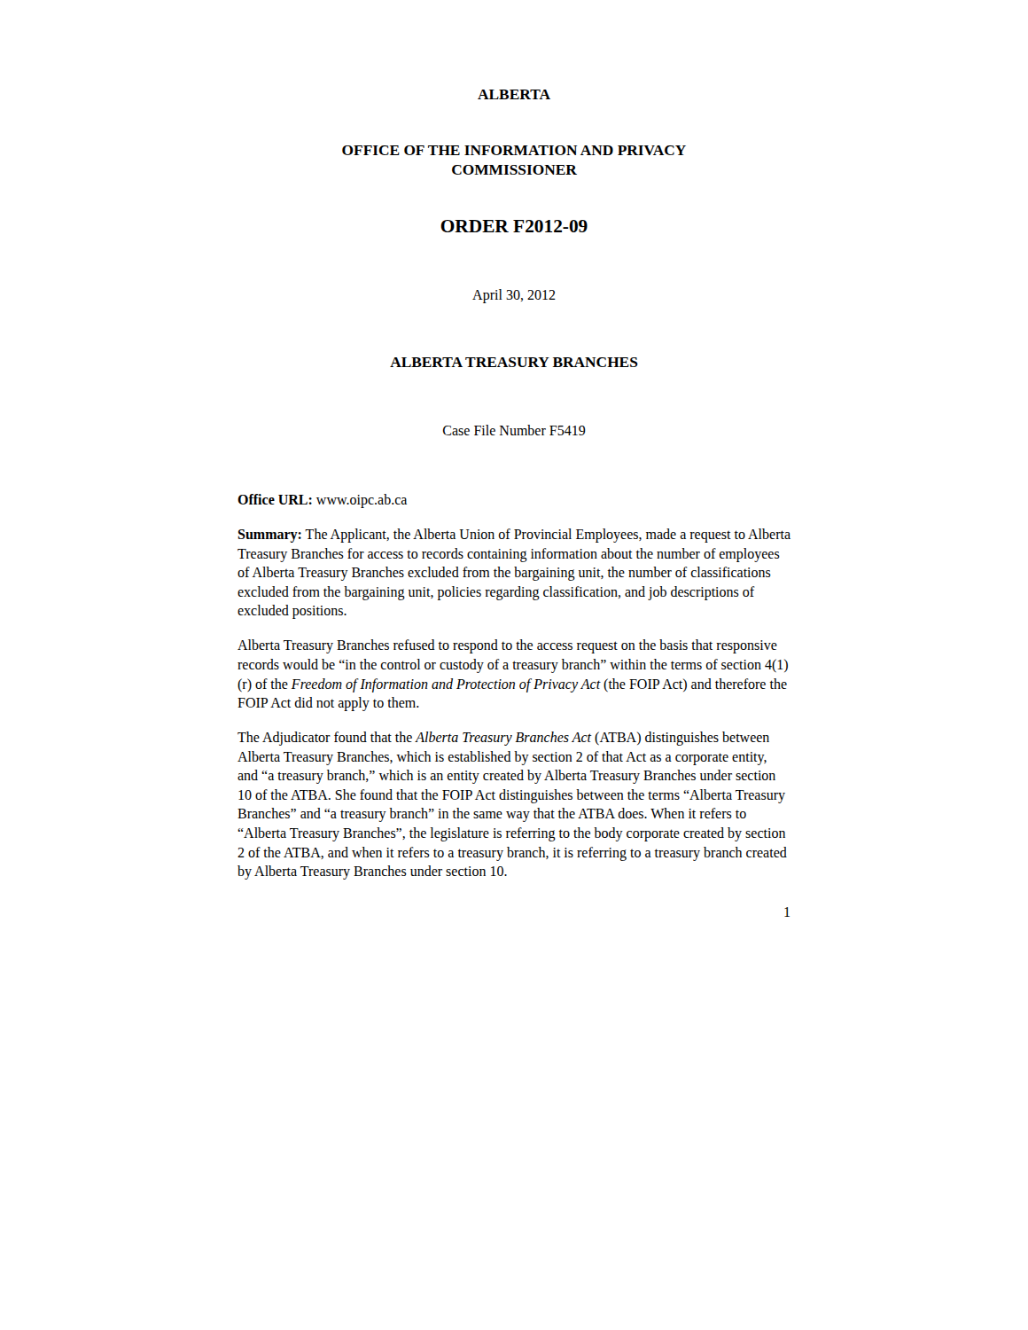ALBERTA
OFFICE OF THE INFORMATION AND PRIVACY
COMMISSIONER
ORDER F2012-09
April 30, 2012
ALBERTA TREASURY BRANCHES
Case File Number F5419
Office URL: www.oipc.ab.ca
Summary: The Applicant, the Alberta Union of Provincial Employees, made a request to Alberta Treasury Branches for access to records containing information about the number of employees of Alberta Treasury Branches excluded from the bargaining unit, the number of classifications excluded from the bargaining unit, policies regarding classification, and job descriptions of excluded positions.
Alberta Treasury Branches refused to respond to the access request on the basis that responsive records would be “in the control or custody of a treasury branch” within the terms of section 4(1)(r) of the Freedom of Information and Protection of Privacy Act (the FOIP Act) and therefore the FOIP Act did not apply to them.
The Adjudicator found that the Alberta Treasury Branches Act (ATBA) distinguishes between Alberta Treasury Branches, which is established by section 2 of that Act as a corporate entity, and “a treasury branch,” which is an entity created by Alberta Treasury Branches under section 10 of the ATBA. She found that the FOIP Act distinguishes between the terms “Alberta Treasury Branches” and “a treasury branch” in the same way that the ATBA does. When it refers to “Alberta Treasury Branches”, the legislature is referring to the body corporate created by section 2 of the ATBA, and when it refers to a treasury branch, it is referring to a treasury branch created by Alberta Treasury Branches under section 10.
1